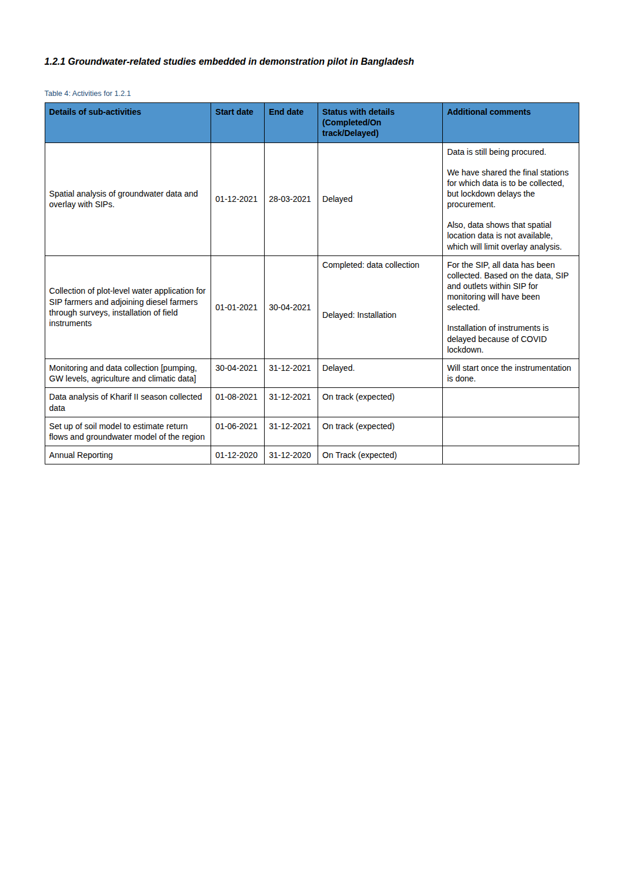1.2.1 Groundwater-related studies embedded in demonstration pilot in Bangladesh
Table 4: Activities for 1.2.1
| Details of sub-activities | Start date | End date | Status with details (Completed/On track/Delayed) | Additional comments |
| --- | --- | --- | --- | --- |
| Spatial analysis of groundwater data and overlay with SIPs. | 01-12-2021 | 28-03-2021 | Delayed | Data is still being procured. We have shared the final stations for which data is to be collected, but lockdown delays the procurement. Also, data shows that spatial location data is not available, which will limit overlay analysis. |
| Collection of plot-level water application for SIP farmers and adjoining diesel farmers through surveys, installation of field instruments | 01-01-2021 | 30-04-2021 | Completed: data collection Delayed: Installation | For the SIP, all data has been collected. Based on the data, SIP and outlets within SIP for monitoring will have been selected. Installation of instruments is delayed because of COVID lockdown. |
| Monitoring and data collection [pumping, GW levels, agriculture and climatic data] | 30-04-2021 | 31-12-2021 | Delayed. | Will start once the instrumentation is done. |
| Data analysis of Kharif II season collected data | 01-08-2021 | 31-12-2021 | On track (expected) | |
| Set up of soil model to estimate return flows and groundwater model of the region | 01-06-2021 | 31-12-2021 | On track (expected) | |
| Annual Reporting | 01-12-2020 | 31-12-2020 | On Track (expected) | |